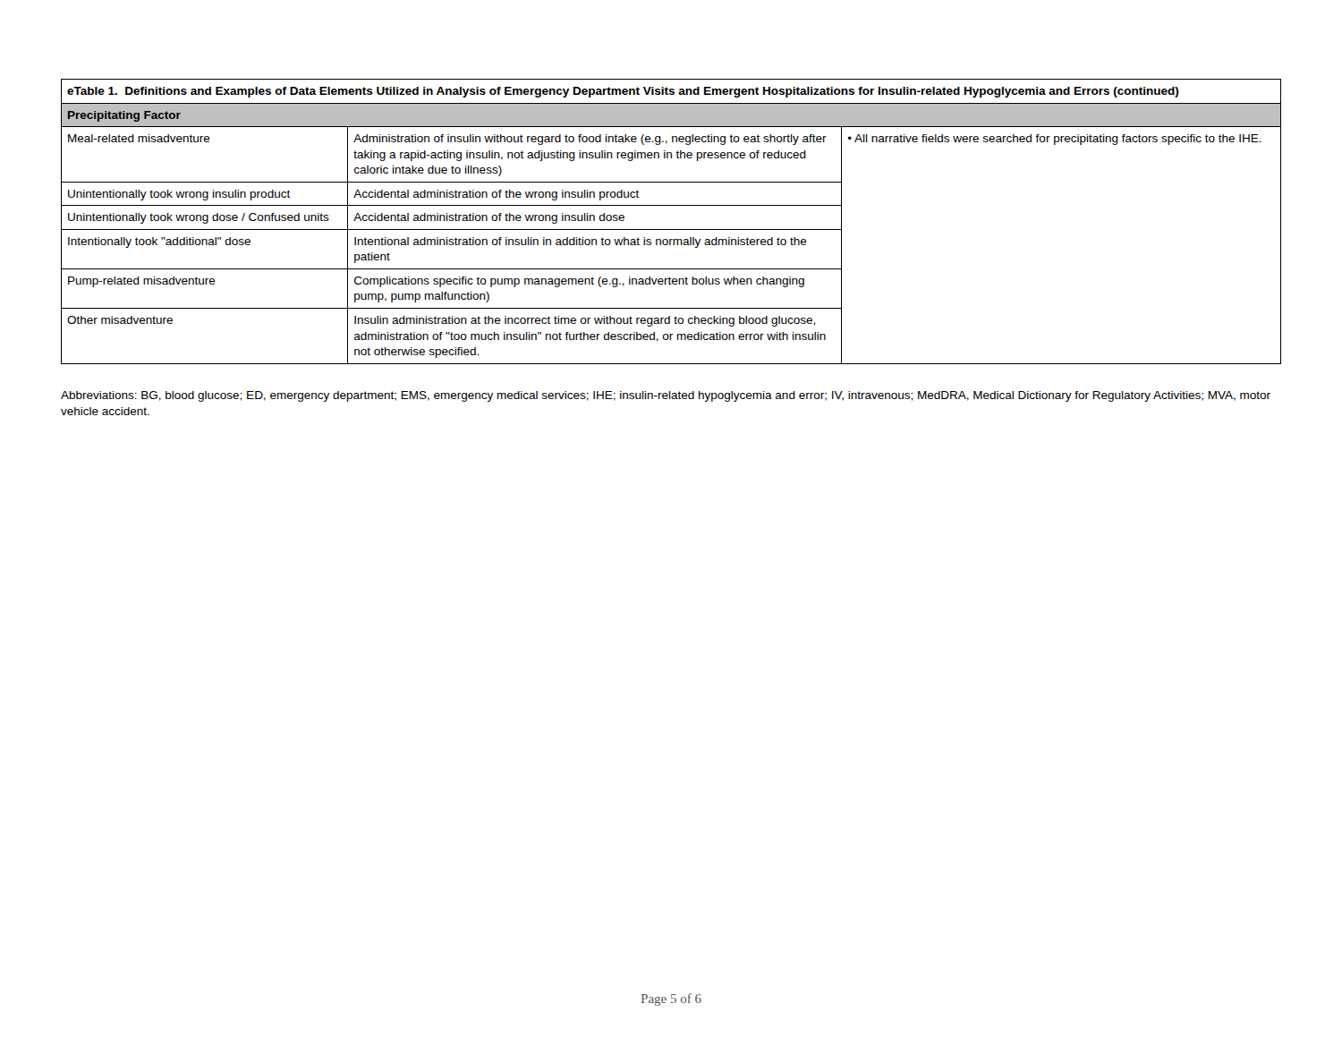| eTable 1. Definitions and Examples of Data Elements Utilized in Analysis of Emergency Department Visits and Emergent Hospitalizations for Insulin-related Hypoglycemia and Errors (continued) |
| Precipitating Factor |
| Meal-related misadventure | Administration of insulin without regard to food intake (e.g., neglecting to eat shortly after taking a rapid-acting insulin, not adjusting insulin regimen in the presence of reduced caloric intake due to illness) | • All narrative fields were searched for precipitating factors specific to the IHE. |
| Unintentionally took wrong insulin product | Accidental administration of the wrong insulin product |
| Unintentionally took wrong dose / Confused units | Accidental administration of the wrong insulin dose |
| Intentionally took "additional" dose | Intentional administration of insulin in addition to what is normally administered to the patient |
| Pump-related misadventure | Complications specific to pump management (e.g., inadvertent bolus when changing pump, pump malfunction) |
| Other misadventure | Insulin administration at the incorrect time or without regard to checking blood glucose, administration of "too much insulin" not further described, or medication error with insulin not otherwise specified. |
Abbreviations: BG, blood glucose; ED, emergency department; EMS, emergency medical services; IHE; insulin-related hypoglycemia and error; IV, intravenous; MedDRA, Medical Dictionary for Regulatory Activities; MVA, motor vehicle accident.
Page 5 of 6